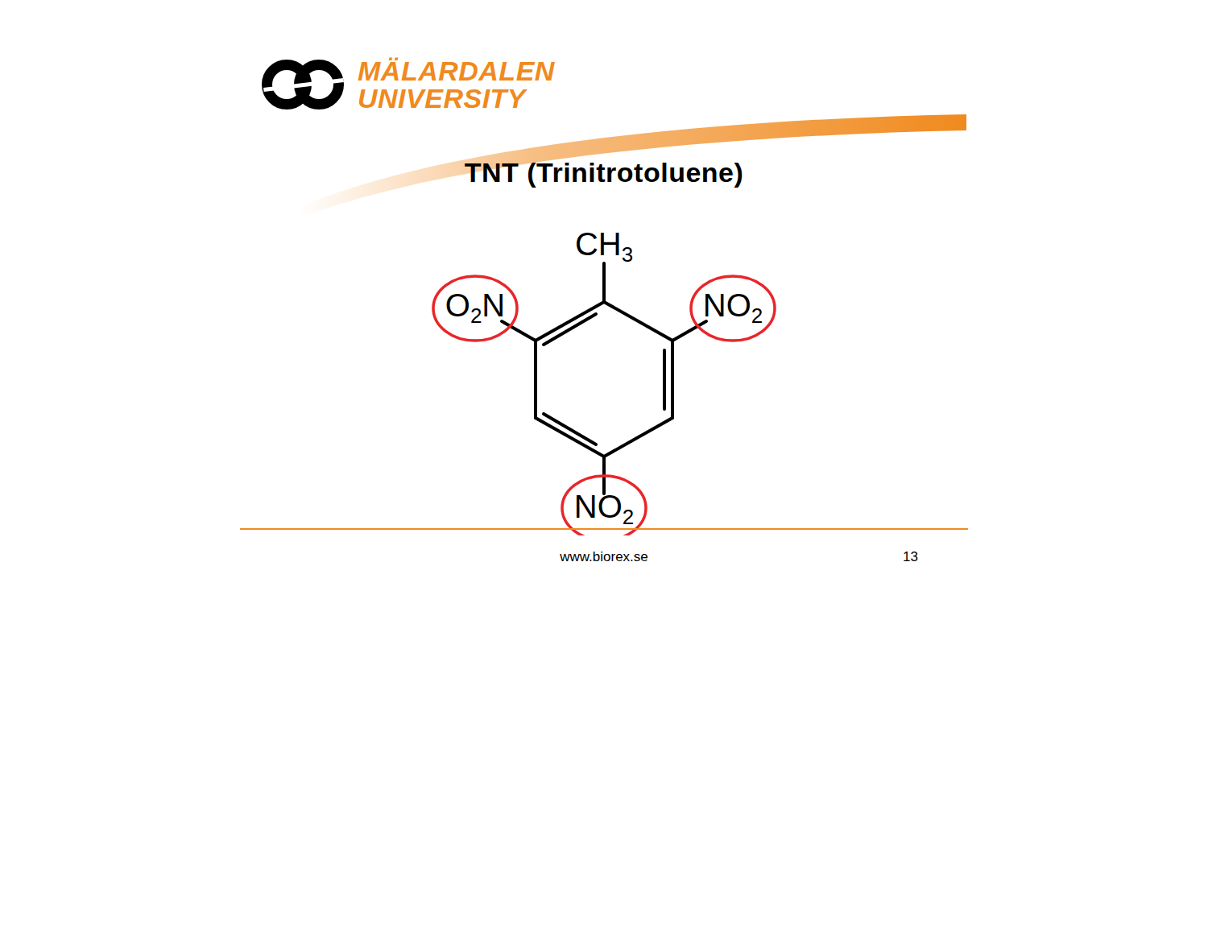MÄLARDALEN
UNIVERSITY
TNT (Trinitrotoluene)
CH3 O2N NO2 NO2
www.biorex.se
13